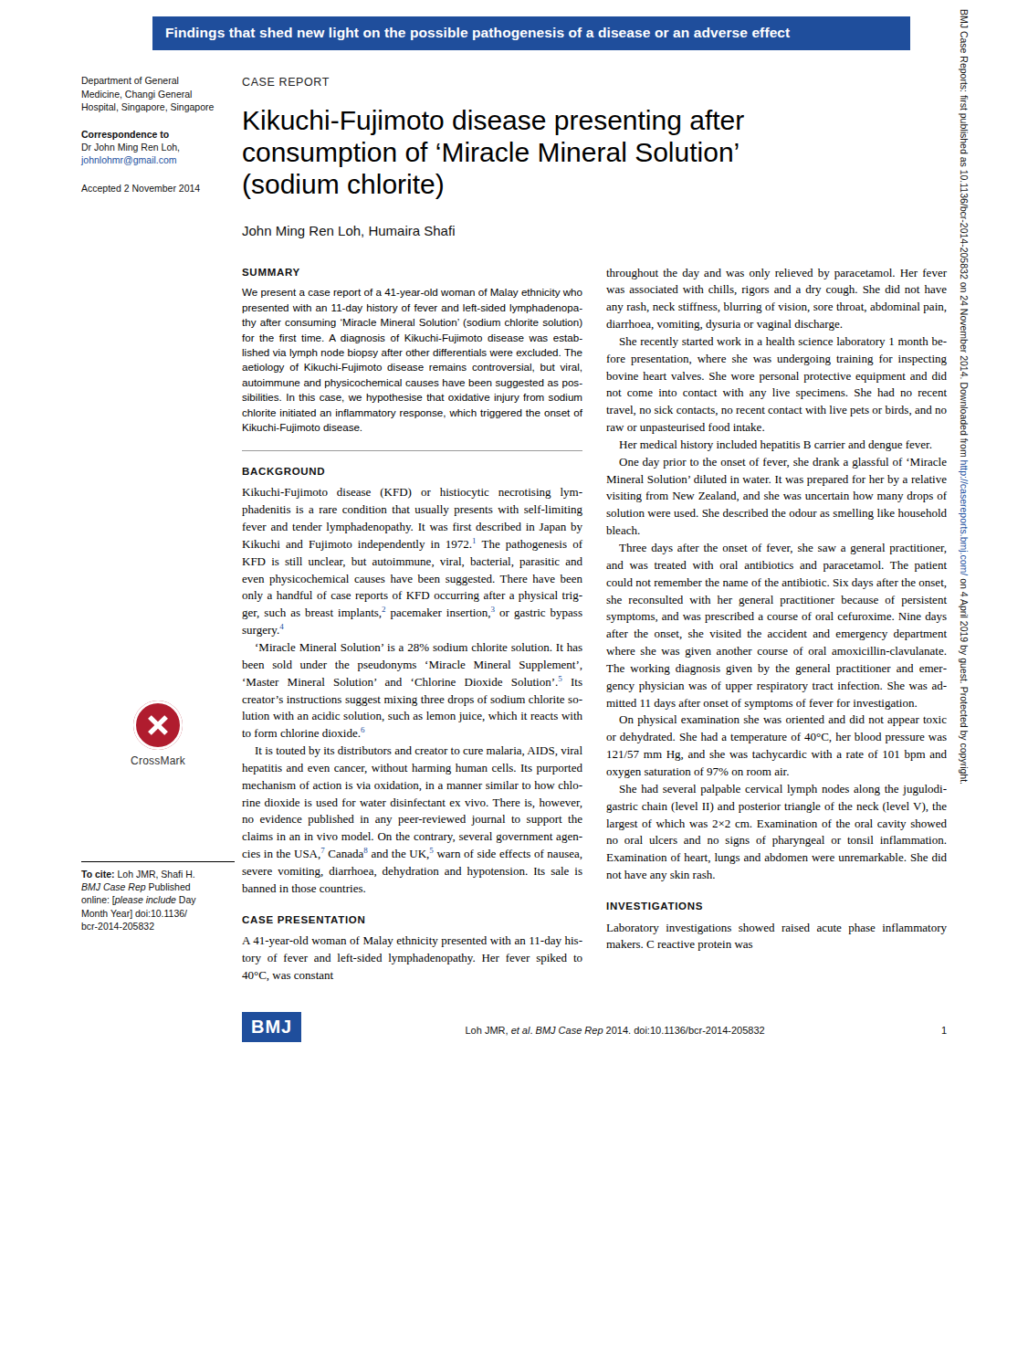Findings that shed new light on the possible pathogenesis of a disease or an adverse effect
BMJ Case Reports: first published as 10.1136/bcr-2014-205832 on 24 November 2014. Downloaded from http://casereports.bmj.com/ on 4 April 2019 by guest. Protected by copyright.
Department of General
Medicine, Changi General
Hospital, Singapore, Singapore
Correspondence to
Dr John Ming Ren Loh,
johnlohmr@gmail.com
Accepted 2 November 2014
CrossMark
To cite: Loh JMR, Shafi H.
BMJ Case Rep Published
online: [please include Day
Month Year] doi:10.1136/
bcr-2014-205832
CASE REPORT
Kikuchi-Fujimoto disease presenting after consumption of ‘Miracle Mineral Solution’ (sodium chlorite)
John Ming Ren Loh, Humaira Shafi
SUMMARY
We present a case report of a 41-year-old woman of Malay ethnicity who presented with an 11-day history of fever and left-sided lymphadenopathy after consuming ‘Miracle Mineral Solution’ (sodium chlorite solution) for the first time. A diagnosis of Kikuchi-Fujimoto disease was established via lymph node biopsy after other differentials were excluded. The aetiology of Kikuchi-Fujimoto disease remains controversial, but viral, autoimmune and physicochemical causes have been suggested as possibilities. In this case, we hypothesise that oxidative injury from sodium chlorite initiated an inflammatory response, which triggered the onset of Kikuchi-Fujimoto disease.
BACKGROUND
Kikuchi-Fujimoto disease (KFD) or histiocytic necrotising lymphadenitis is a rare condition that usually presents with self-limiting fever and tender lymphadenopathy. It was first described in Japan by Kikuchi and Fujimoto independently in 1972.1 The pathogenesis of KFD is still unclear, but autoimmune, viral, bacterial, parasitic and even physicochemical causes have been suggested. There have been only a handful of case reports of KFD occurring after a physical trigger, such as breast implants,2 pacemaker insertion,3 or gastric bypass surgery.4
‘Miracle Mineral Solution’ is a 28% sodium chlorite solution. It has been sold under the pseudonyms ‘Miracle Mineral Supplement’, ‘Master Mineral Solution’ and ‘Chlorine Dioxide Solution’.5 Its creator’s instructions suggest mixing three drops of sodium chlorite solution with an acidic solution, such as lemon juice, which it reacts with to form chlorine dioxide.6
It is touted by its distributors and creator to cure malaria, AIDS, viral hepatitis and even cancer, without harming human cells. Its purported mechanism of action is via oxidation, in a manner similar to how chlorine dioxide is used for water disinfectant ex vivo. There is, however, no evidence published in any peer-reviewed journal to support the claims in an in vivo model. On the contrary, several government agencies in the USA,7 Canada8 and the UK,5 warn of side effects of nausea, severe vomiting, diarrhoea, dehydration and hypotension. Its sale is banned in those countries.
CASE PRESENTATION
A 41-year-old woman of Malay ethnicity presented with an 11-day history of fever and left-sided lymphadenopathy. Her fever spiked to 40°C, was constant
throughout the day and was only relieved by paracetamol. Her fever was associated with chills, rigors and a dry cough. She did not have any rash, neck stiffness, blurring of vision, sore throat, abdominal pain, diarrhoea, vomiting, dysuria or vaginal discharge.
She recently started work in a health science laboratory 1 month before presentation, where she was undergoing training for inspecting bovine heart valves. She wore personal protective equipment and did not come into contact with any live specimens. She had no recent travel, no sick contacts, no recent contact with live pets or birds, and no raw or unpasteurised food intake.
Her medical history included hepatitis B carrier and dengue fever.
One day prior to the onset of fever, she drank a glassful of ‘Miracle Mineral Solution’ diluted in water. It was prepared for her by a relative visiting from New Zealand, and she was uncertain how many drops of solution were used. She described the odour as smelling like household bleach.
Three days after the onset of fever, she saw a general practitioner, and was treated with oral antibiotics and paracetamol. The patient could not remember the name of the antibiotic. Six days after the onset, she reconsulted with her general practitioner because of persistent symptoms, and was prescribed a course of oral cefuroxime. Nine days after the onset, she visited the accident and emergency department where she was given another course of oral amoxicillin-clavulanate. The working diagnosis given by the general practitioner and emergency physician was of upper respiratory tract infection. She was admitted 11 days after onset of symptoms of fever for investigation.
On physical examination she was oriented and did not appear toxic or dehydrated. She had a temperature of 40°C, her blood pressure was 121/57 mm Hg, and she was tachycardic with a rate of 101 bpm and oxygen saturation of 97% on room air.
She had several palpable cervical lymph nodes along the jugulodigastric chain (level II) and posterior triangle of the neck (level V), the largest of which was 2×2 cm. Examination of the oral cavity showed no oral ulcers and no signs of pharyngeal or tonsil inflammation. Examination of heart, lungs and abdomen were unremarkable. She did not have any skin rash.
INVESTIGATIONS
Laboratory investigations showed raised acute phase inflammatory makers. C reactive protein was
BMJ
Loh JMR, et al. BMJ Case Rep 2014. doi:10.1136/bcr-2014-205832
1